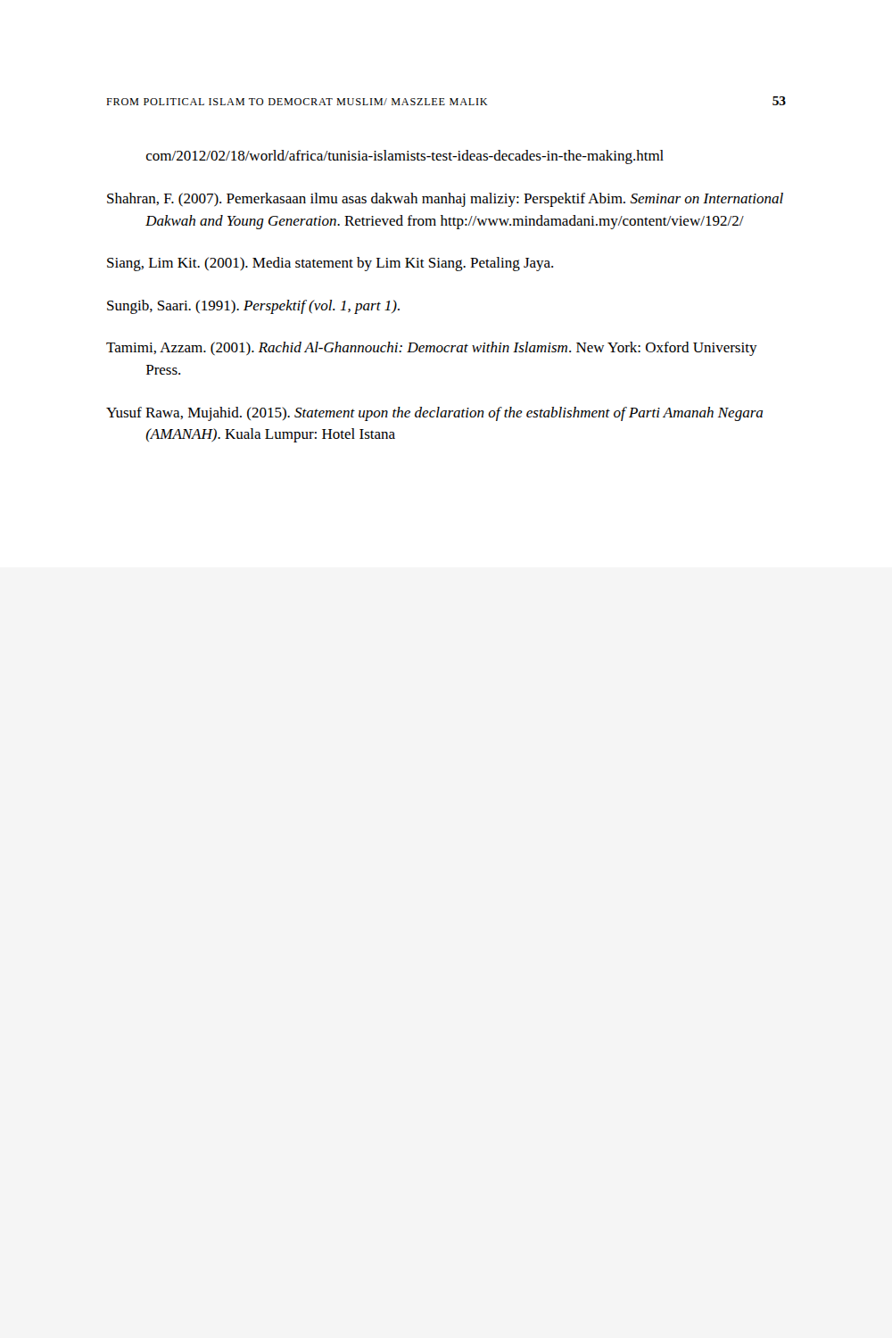From Political Islam to Democrat Muslim/ Maszlee Malik 53
com/2012/02/18/world/africa/tunisia-islamists-test-ideas-decades-in-the-making.html
Shahran, F. (2007). Pemerkasaan ilmu asas dakwah manhaj maliziy: Perspektif Abim. Seminar on International Dakwah and Young Generation. Retrieved from http://www.mindamadani.my/content/view/192/2/
Siang, Lim Kit. (2001). Media statement by Lim Kit Siang. Petaling Jaya.
Sungib, Saari. (1991). Perspektif (vol. 1, part 1).
Tamimi, Azzam. (2001). Rachid Al-Ghannouchi: Democrat within Islamism. New York: Oxford University Press.
Yusuf Rawa, Mujahid. (2015). Statement upon the declaration of the establishment of Parti Amanah Negara (AMANAH). Kuala Lumpur: Hotel Istana